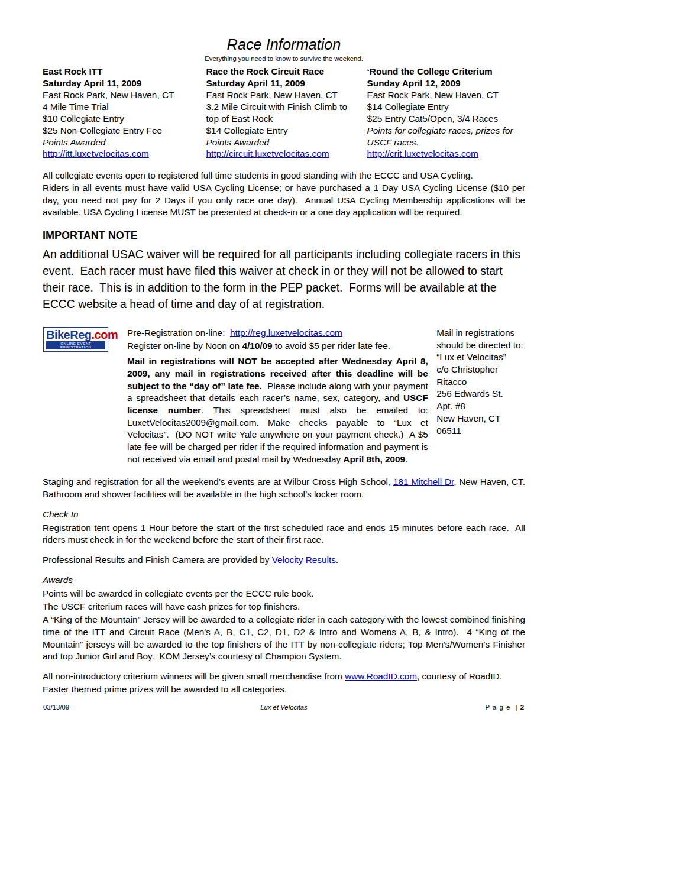Race Information
Everything you need to know to survive the weekend.
| East Rock ITT Saturday April 11, 2009 East Rock Park, New Haven, CT 4 Mile Time Trial $10 Collegiate Entry $25 Non-Collegiate Entry Fee Points Awarded http://itt.luxetvelocitas.com | Race the Rock Circuit Race Saturday April 11, 2009 East Rock Park, New Haven, CT 3.2 Mile Circuit with Finish Climb to top of East Rock $14 Collegiate Entry Points Awarded http://circuit.luxetvelocitas.com | ‘Round the College Criterium Sunday April 12, 2009 East Rock Park, New Haven, CT $14 Collegiate Entry $25 Entry Cat5/Open, 3/4 Races Points for collegiate races, prizes for USCF races. http://crit.luxetvelocitas.com |
All collegiate events open to registered full time students in good standing with the ECCC and USA Cycling.
Riders in all events must have valid USA Cycling License; or have purchased a 1 Day USA Cycling License ($10 per day, you need not pay for 2 Days if you only race one day). Annual USA Cycling Membership applications will be available. USA Cycling License MUST be presented at check-in or a one day application will be required.
IMPORTANT NOTE
An additional USAC waiver will be required for all participants including collegiate racers in this event. Each racer must have filed this waiver at check in or they will not be allowed to start their race. This is in addition to the form in the PEP packet. Forms will be available at the ECCC website a head of time and day of at registration.
| BikeReg .com ONLINE EVENT REGISTRATION | Pre-Registration on-line: http://reg.luxetvelocitas.com Register on-line by Noon on 4/10/09 to avoid $5 per rider late fee. Mail in registrations will NOT be accepted after Wednesday April 8, 2009, any mail in registrations received after this deadline will be subject to the “day of” late fee. Please include along with your payment a spreadsheet that details each racer’s name, sex, category, and USCF license number . This spreadsheet must also be emailed to: LuxetVelocitas2009@gmail.com. Make checks payable to “Lux et Velocitas”. (DO NOT write Yale anywhere on your payment check.) A $5 late fee will be charged per rider if the required information and payment is not received via email and postal mail by Wednesday April 8th, 2009 . | Mail in registrations should be directed to: “Lux et Velocitas” c/o Christopher Ritacco 256 Edwards St. Apt. #8 New Haven, CT 06511 |
Staging and registration for all the weekend’s events are at Wilbur Cross High School, 181 Mitchell Dr, New Haven, CT. Bathroom and shower facilities will be available in the high school’s locker room.
Check In
Registration tent opens 1 Hour before the start of the first scheduled race and ends 15 minutes before each race. All riders must check in for the weekend before the start of their first race.
Professional Results and Finish Camera are provided by Velocity Results.
Awards
Points will be awarded in collegiate events per the ECCC rule book.
The USCF criterium races will have cash prizes for top finishers.
A “King of the Mountain” Jersey will be awarded to a collegiate rider in each category with the lowest combined finishing time of the ITT and Circuit Race (Men's A, B, C1, C2, D1, D2 & Intro and Womens A, B, & Intro). 4 “King of the Mountain” jerseys will be awarded to the top finishers of the ITT by non-collegiate riders; Top Men’s/Women’s Finisher and top Junior Girl and Boy. KOM Jersey’s courtesy of Champion System.
All non-introductory criterium winners will be given small merchandise from www.RoadID.com, courtesy of RoadID.
Easter themed prime prizes will be awarded to all categories.
| 03/13/09 | Lux et Velocitas | P a g e / 2 |